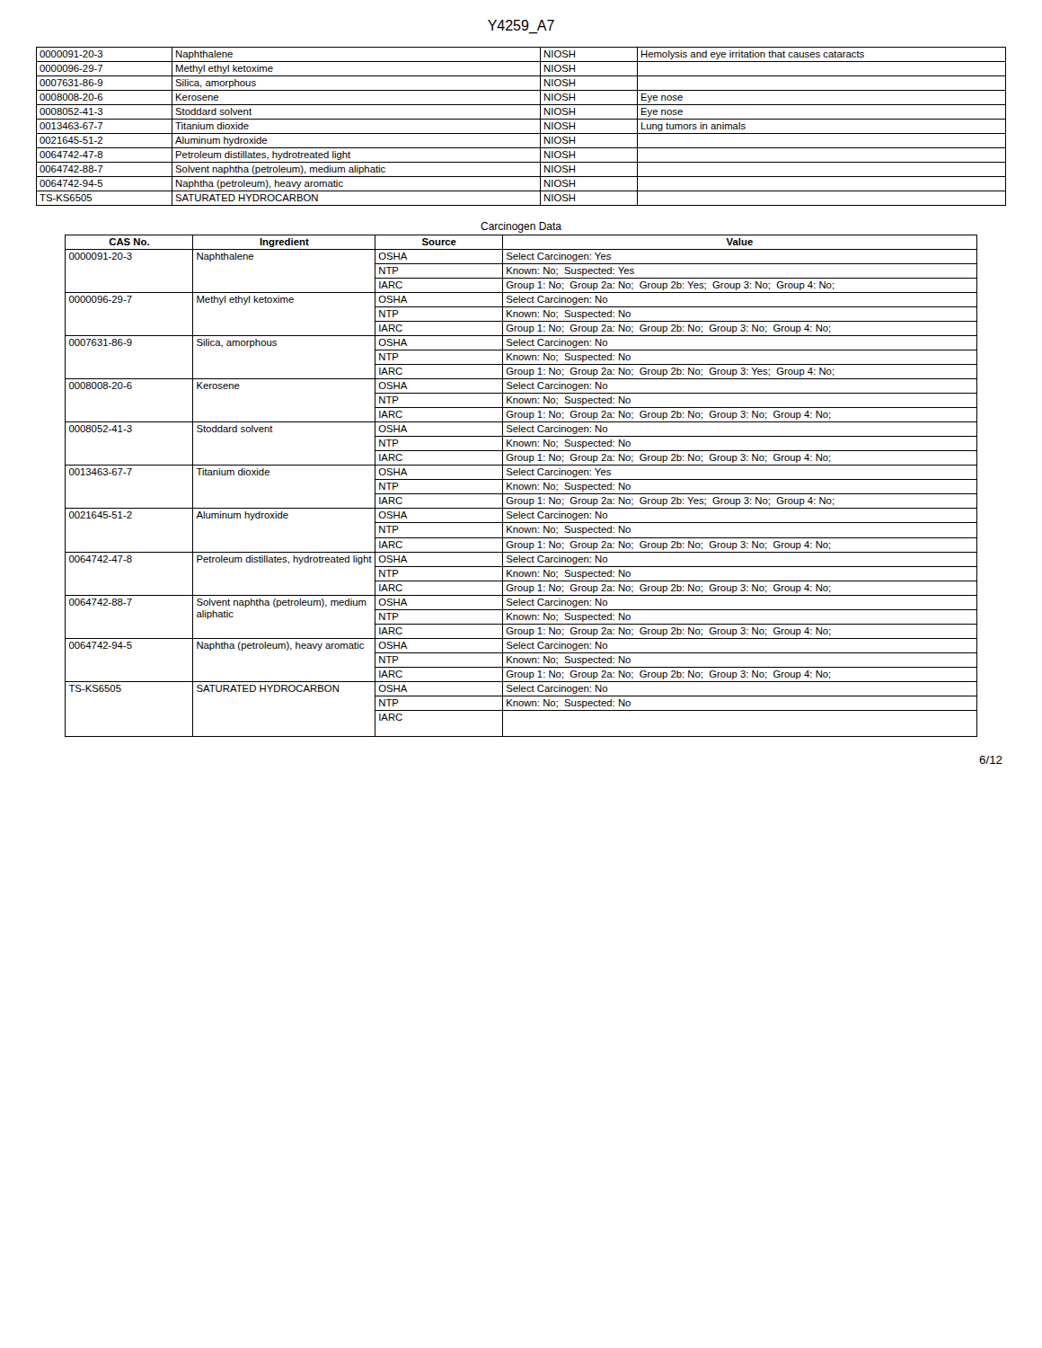Y4259_A7
| 0000091-20-3 | Naphthalene | NIOSH | Hemolysis and eye irritation that causes cataracts |
| 0000096-29-7 | Methyl ethyl ketoxime | NIOSH | |
| 0007631-86-9 | Silica, amorphous | NIOSH | |
| 0008008-20-6 | Kerosene | NIOSH | Eye nose |
| 0008052-41-3 | Stoddard solvent | NIOSH | Eye nose |
| 0013463-67-7 | Titanium dioxide | NIOSH | Lung tumors in animals |
| 0021645-51-2 | Aluminum hydroxide | NIOSH | |
| 0064742-47-8 | Petroleum distillates, hydrotreated light | NIOSH | |
| 0064742-88-7 | Solvent naphtha (petroleum), medium aliphatic | NIOSH | |
| 0064742-94-5 | Naphtha (petroleum), heavy aromatic | NIOSH | |
| TS-KS6505 | SATURATED HYDROCARBON | NIOSH | |
Carcinogen Data
| CAS No. | Ingredient | Source | Value |
| --- | --- | --- | --- |
| 0000091-20-3 | Naphthalene | OSHA | Select Carcinogen: Yes |
| NTP | Known: No; Suspected: Yes |
| IARC | Group 1: No; Group 2a: No; Group 2b: Yes; Group 3: No; Group 4: No; |
| 0000096-29-7 | Methyl ethyl ketoxime | OSHA | Select Carcinogen: No |
| NTP | Known: No; Suspected: No |
| IARC | Group 1: No; Group 2a: No; Group 2b: No; Group 3: No; Group 4: No; |
| 0007631-86-9 | Silica, amorphous | OSHA | Select Carcinogen: No |
| NTP | Known: No; Suspected: No |
| IARC | Group 1: No; Group 2a: No; Group 2b: No; Group 3: Yes; Group 4: No; |
| 0008008-20-6 | Kerosene | OSHA | Select Carcinogen: No |
| NTP | Known: No; Suspected: No |
| IARC | Group 1: No; Group 2a: No; Group 2b: No; Group 3: No; Group 4: No; |
| 0008052-41-3 | Stoddard solvent | OSHA | Select Carcinogen: No |
| NTP | Known: No; Suspected: No |
| IARC | Group 1: No; Group 2a: No; Group 2b: No; Group 3: No; Group 4: No; |
| 0013463-67-7 | Titanium dioxide | OSHA | Select Carcinogen: Yes |
| NTP | Known: No; Suspected: No |
| IARC | Group 1: No; Group 2a: No; Group 2b: Yes; Group 3: No; Group 4: No; |
| 0021645-51-2 | Aluminum hydroxide | OSHA | Select Carcinogen: No |
| NTP | Known: No; Suspected: No |
| IARC | Group 1: No; Group 2a: No; Group 2b: No; Group 3: No; Group 4: No; |
| 0064742-47-8 | Petroleum distillates, hydrotreated light | OSHA | Select Carcinogen: No |
| NTP | Known: No; Suspected: No |
| IARC | Group 1: No; Group 2a: No; Group 2b: No; Group 3: No; Group 4: No; |
| 0064742-88-7 | Solvent naphtha (petroleum), medium aliphatic | OSHA | Select Carcinogen: No |
| NTP | Known: No; Suspected: No |
| IARC | Group 1: No; Group 2a: No; Group 2b: No; Group 3: No; Group 4: No; |
| 0064742-94-5 | Naphtha (petroleum), heavy aromatic | OSHA | Select Carcinogen: No |
| NTP | Known: No; Suspected: No |
| IARC | Group 1: No; Group 2a: No; Group 2b: No; Group 3: No; Group 4: No; |
| TS-KS6505 | SATURATED HYDROCARBON | OSHA | Select Carcinogen: No |
| NTP | Known: No; Suspected: No |
| IARC | |
6/12